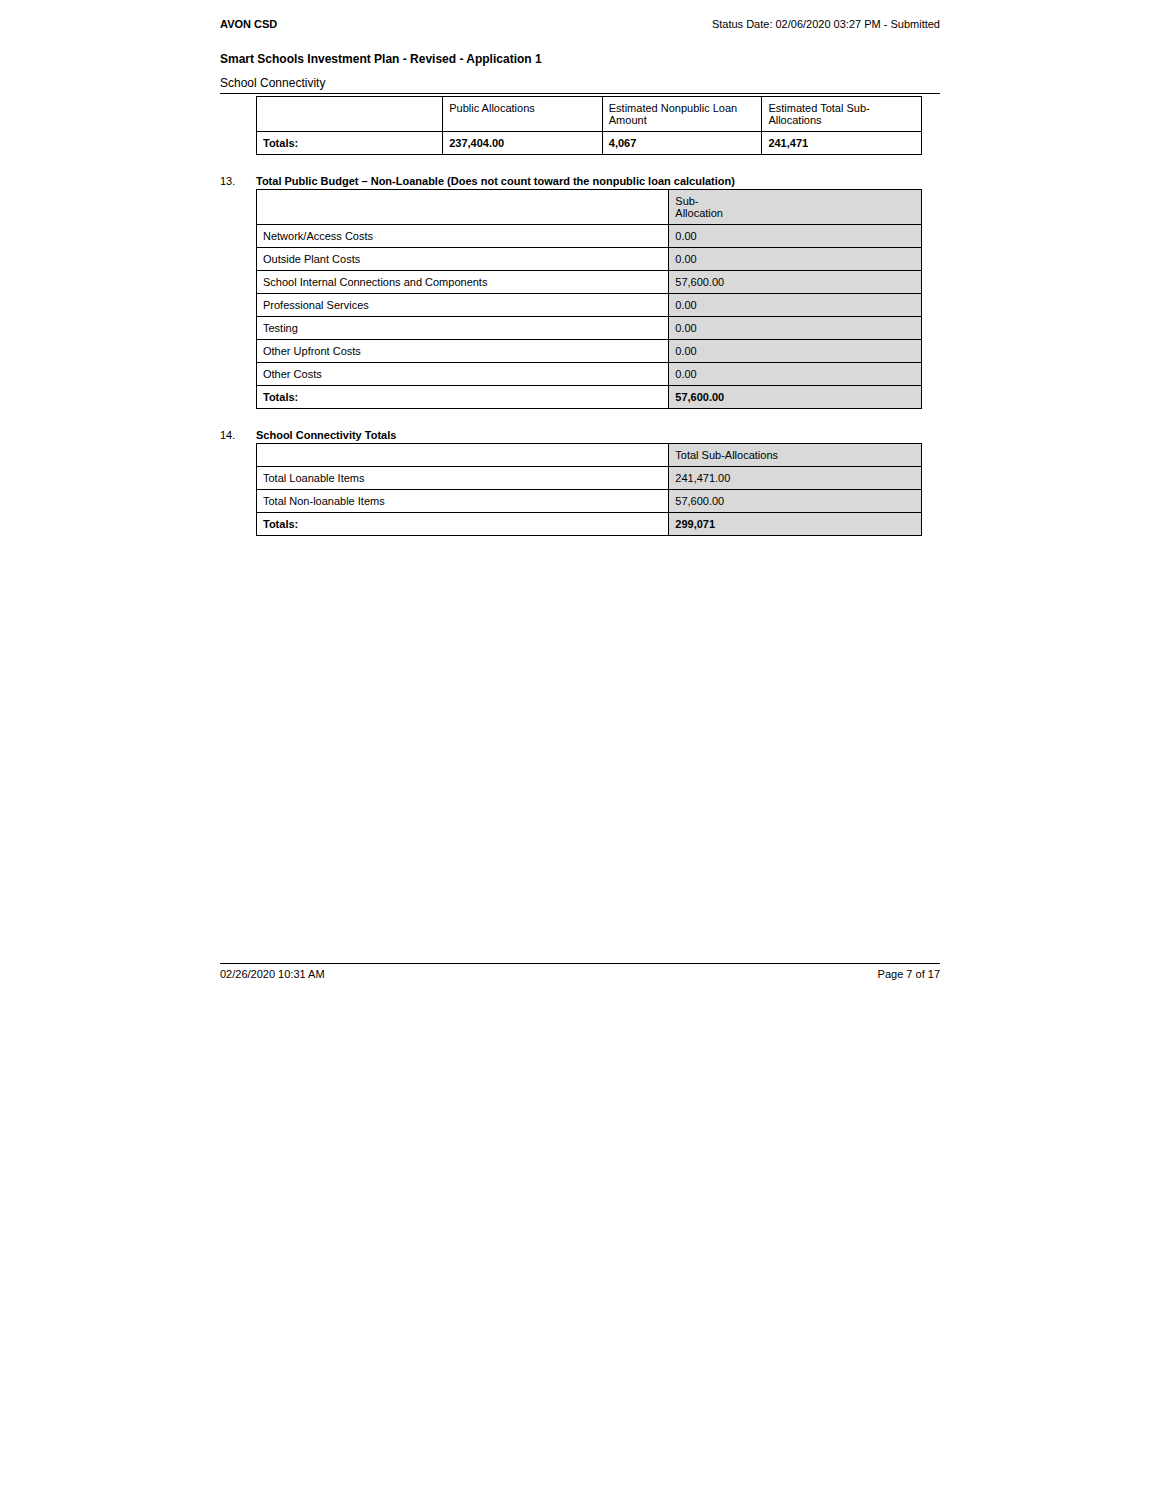AVON CSD
Status Date: 02/06/2020 03:27 PM - Submitted
Smart Schools Investment Plan - Revised - Application 1
School Connectivity
| | Public Allocations | Estimated Nonpublic Loan Amount | Estimated Total Sub-Allocations |
| Totals: | 237,404.00 | 4,067 | 241,471 |
13.
Total Public Budget – Non-Loanable (Does not count toward the nonpublic loan calculation)
| | Sub- Allocation |
| Network/Access Costs | 0.00 |
| Outside Plant Costs | 0.00 |
| School Internal Connections and Components | 57,600.00 |
| Professional Services | 0.00 |
| Testing | 0.00 |
| Other Upfront Costs | 0.00 |
| Other Costs | 0.00 |
| Totals: | 57,600.00 |
14.
School Connectivity Totals
| | Total Sub-Allocations |
| Total Loanable Items | 241,471.00 |
| Total Non-loanable Items | 57,600.00 |
| Totals: | 299,071 |
02/26/2020 10:31 AM
Page 7 of 17